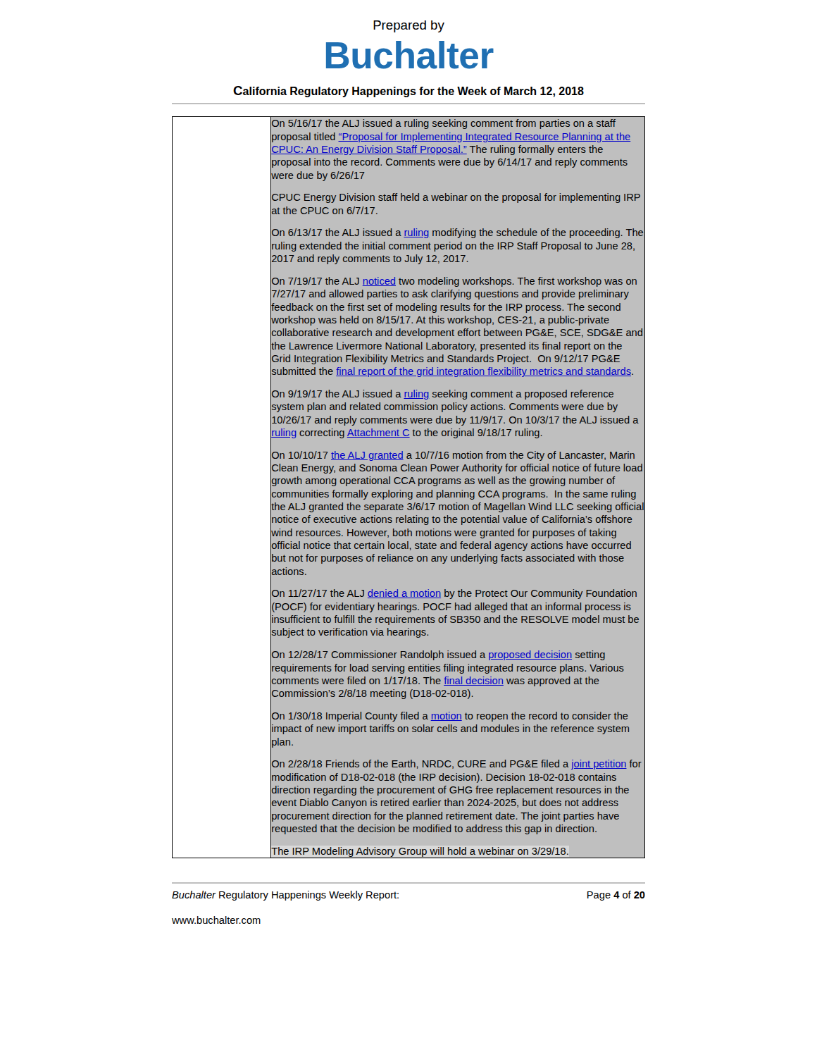Prepared by
Buchalter
California Regulatory Happenings for the Week of March 12, 2018
| | On 5/16/17 the ALJ issued a ruling seeking comment from parties on a staff proposal titled “Proposal for Implementing Integrated Resource Planning at the CPUC: An Energy Division Staff Proposal.” The ruling formally enters the proposal into the record. Comments were due by 6/14/17 and reply comments were due by 6/26/17 CPUC Energy Division staff held a webinar on the proposal for implementing IRP at the CPUC on 6/7/17. On 6/13/17 the ALJ issued a ruling modifying the schedule of the proceeding. The ruling extended the initial comment period on the IRP Staff Proposal to June 28, 2017 and reply comments to July 12, 2017. On 7/19/17 the ALJ noticed two modeling workshops. The first workshop was on 7/27/17 and allowed parties to ask clarifying questions and provide preliminary feedback on the first set of modeling results for the IRP process. The second workshop was held on 8/15/17. At this workshop, CES-21, a public-private collaborative research and development effort between PG&E, SCE, SDG&E and the Lawrence Livermore National Laboratory, presented its final report on the Grid Integration Flexibility Metrics and Standards Project. On 9/12/17 PG&E submitted the final report of the grid integration flexibility metrics and standards . On 9/19/17 the ALJ issued a ruling seeking comment a proposed reference system plan and related commission policy actions. Comments were due by 10/26/17 and reply comments were due by 11/9/17. On 10/3/17 the ALJ issued a ruling correcting Attachment C to the original 9/18/17 ruling. On 10/10/17 the ALJ granted a 10/7/16 motion from the City of Lancaster, Marin Clean Energy, and Sonoma Clean Power Authority for official notice of future load growth among operational CCA programs as well as the growing number of communities formally exploring and planning CCA programs. In the same ruling the ALJ granted the separate 3/6/17 motion of Magellan Wind LLC seeking official notice of executive actions relating to the potential value of California’s offshore wind resources. However, both motions were granted for purposes of taking official notice that certain local, state and federal agency actions have occurred but not for purposes of reliance on any underlying facts associated with those actions. On 11/27/17 the ALJ denied a motion by the Protect Our Community Foundation (POCF) for evidentiary hearings. POCF had alleged that an informal process is insufficient to fulfill the requirements of SB350 and the RESOLVE model must be subject to verification via hearings. On 12/28/17 Commissioner Randolph issued a proposed decision setting requirements for load serving entities filing integrated resource plans. Various comments were filed on 1/17/18. The final decision was approved at the Commission’s 2/8/18 meeting (D18-02-018). On 1/30/18 Imperial County filed a motion to reopen the record to consider the impact of new import tariffs on solar cells and modules in the reference system plan. On 2/28/18 Friends of the Earth, NRDC, CURE and PG&E filed a joint petition for modification of D18-02-018 (the IRP decision). Decision 18-02-018 contains direction regarding the procurement of GHG free replacement resources in the event Diablo Canyon is retired earlier than 2024-2025, but does not address procurement direction for the planned retirement date. The joint parties have requested that the decision be modified to address this gap in direction. The IRP Modeling Advisory Group will hold a webinar on 3/29/18. |
Buchalter Regulatory Happenings Weekly Report:
Page 4 of 20
www.buchalter.com